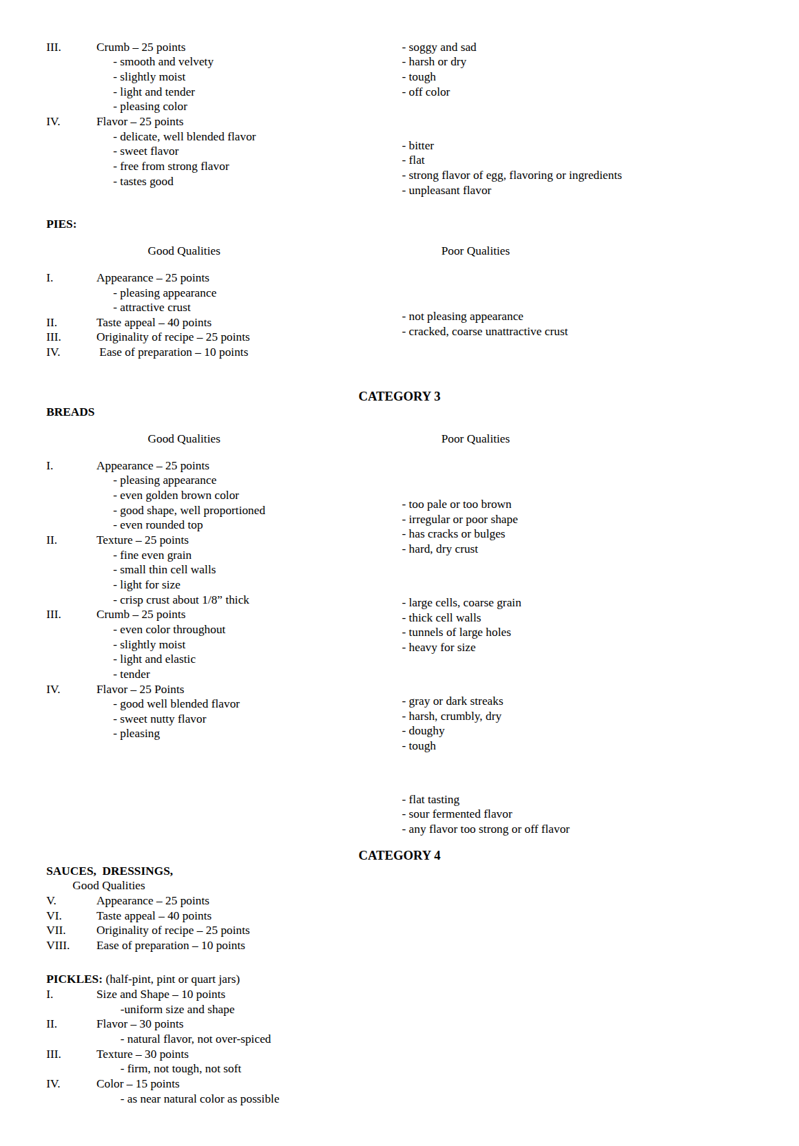| III. Crumb – 25 points - smooth and velvety - slightly moist - light and tender - pleasing color IV. Flavor – 25 points - delicate, well blended flavor - sweet flavor - free from strong flavor - tastes good | - soggy and sad - harsh or dry - tough - off color - bitter - flat - strong flavor of egg, flavoring or ingredients - unpleasant flavor |
PIES:
| Good Qualities | Poor Qualities |
| I. Appearance – 25 points - pleasing appearance - attractive crust II. Taste appeal – 40 points III. Originality of recipe – 25 points IV. Ease of preparation – 10 points | - not pleasing appearance - cracked, coarse unattractive crust |
CATEGORY 3
BREADS
| Good Qualities | Poor Qualities |
| I. Appearance – 25 points - pleasing appearance - even golden brown color - good shape, well proportioned - even rounded top II. Texture – 25 points - fine even grain - small thin cell walls - light for size - crisp crust about 1/8” thick III. Crumb – 25 points - even color throughout - slightly moist - light and elastic - tender IV. Flavor – 25 Points - good well blended flavor - sweet nutty flavor - pleasing | - too pale or too brown - irregular or poor shape - has cracks or bulges - hard, dry crust - large cells, coarse grain - thick cell walls - tunnels of large holes - heavy for size - gray or dark streaks - harsh, crumbly, dry - doughy - tough - flat tasting - sour fermented flavor - any flavor too strong or off flavor |
CATEGORY 4
SAUCES, DRESSINGS,
Good Qualities
V. Appearance – 25 points
VI. Taste appeal – 40 points
VII. Originality of recipe – 25 points
VIII. Ease of preparation – 10 points
PICKLES: (half-pint, pint or quart jars)
I. Size and Shape – 10 points
-uniform size and shape
II. Flavor – 30 points
- natural flavor, not over-spiced
III. Texture – 30 points
- firm, not tough, not soft
IV. Color – 15 points
- as near natural color as possible